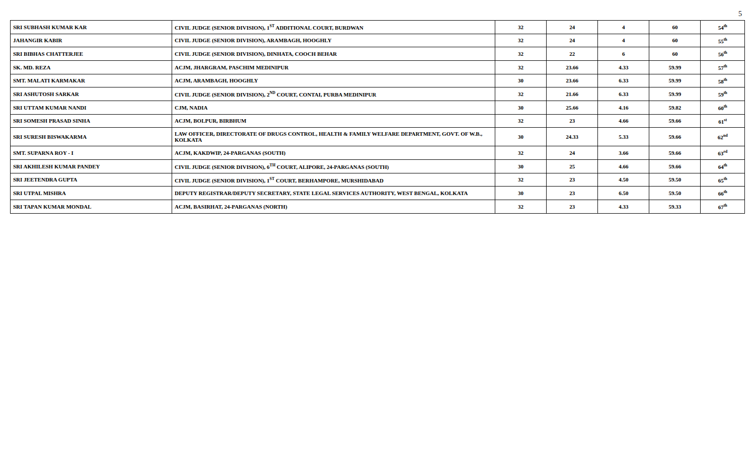5
| SRI SUBHASH KUMAR KAR | CIVIL JUDGE (SENIOR DIVISION), 1 ST ADDITIONAL COURT, BURDWAN | 32 | 24 | 4 | 60 | 54 th |
| JAHANGIR KABIR | CIVIL JUDGE (SENIOR DIVISION), ARAMBAGH, HOOGHLY | 32 | 24 | 4 | 60 | 55 th |
| SRI BIBHAS CHATTERJEE | CIVIL JUDGE (SENIOR DIVISION), DINHATA, COOCH BEHAR | 32 | 22 | 6 | 60 | 56 th |
| SK. MD. REZA | ACJM, JHARGRAM, PASCHIM MEDINIPUR | 32 | 23.66 | 4.33 | 59.99 | 57 th |
| SMT. MALATI KARMAKAR | ACJM, ARAMBAGH, HOOGHLY | 30 | 23.66 | 6.33 | 59.99 | 58 th |
| SRI ASHUTOSH SARKAR | CIVIL JUDGE (SENIOR DIVISION), 2 ND COURT, CONTAI, PURBA MEDINIPUR | 32 | 21.66 | 6.33 | 59.99 | 59 th |
| SRI UTTAM KUMAR NANDI | CJM, NADIA | 30 | 25.66 | 4.16 | 59.82 | 60 th |
| SRI SOMESH PRASAD SINHA | ACJM, BOLPUR, BIRBHUM | 32 | 23 | 4.66 | 59.66 | 61 st |
| SRI SURESH BISWAKARMA | LAW OFFICER, DIRECTORATE OF DRUGS CONTROL, HEALTH & FAMILY WELFARE DEPARTMENT, GOVT. OF W.B., KOLKATA | 30 | 24.33 | 5.33 | 59.66 | 62 nd |
| SMT. SUPARNA ROY - I | ACJM, KAKDWIP, 24-PARGANAS (SOUTH) | 32 | 24 | 3.66 | 59.66 | 63 rd |
| SRI AKHILESH KUMAR PANDEY | CIVIL JUDGE (SENIOR DIVISION), 6 TH COURT, ALIPORE, 24-PARGANAS (SOUTH) | 30 | 25 | 4.66 | 59.66 | 64 th |
| SRI JEETENDRA GUPTA | CIVIL JUDGE (SENIOR DIVISION), 1 ST COURT, BERHAMPORE, MURSHIDABAD | 32 | 23 | 4.50 | 59.50 | 65 th |
| SRI UTPAL MISHRA | DEPUTY REGISTRAR/DEPUTY SECRETARY, STATE LEGAL SERVICES AUTHORITY, WEST BENGAL, KOLKATA | 30 | 23 | 6.50 | 59.50 | 66 th |
| SRI TAPAN KUMAR MONDAL | ACJM, BASIRHAT, 24-PARGANAS (NORTH) | 32 | 23 | 4.33 | 59.33 | 67 th |